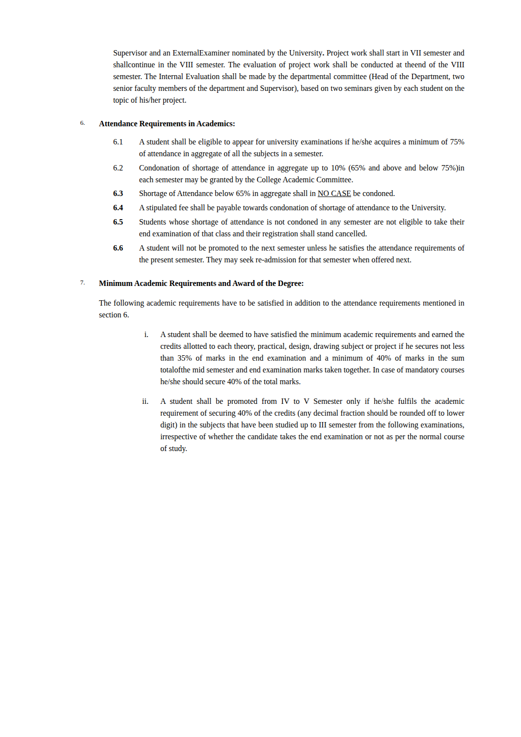Supervisor and an ExternalExaminer nominated by the University. Project work shall start in VII semester and shallcontinue in the VIII semester. The evaluation of project work shall be conducted at theend of the VIII semester. The Internal Evaluation shall be made by the departmental committee (Head of the Department, two senior faculty members of the department and Supervisor), based on two seminars given by each student on the topic of his/her project.
6. Attendance Requirements in Academics:
6.1 A student shall be eligible to appear for university examinations if he/she acquires a minimum of 75% of attendance in aggregate of all the subjects in a semester.
6.2 Condonation of shortage of attendance in aggregate up to 10% (65% and above and below 75%)in each semester may be granted by the College Academic Committee.
6.3 Shortage of Attendance below 65% in aggregate shall in NO CASE be condoned.
6.4 A stipulated fee shall be payable towards condonation of shortage of attendance to the University.
6.5 Students whose shortage of attendance is not condoned in any semester are not eligible to take their end examination of that class and their registration shall stand cancelled.
6.6 A student will not be promoted to the next semester unless he satisfies the attendance requirements of the present semester. They may seek re-admission for that semester when offered next.
7. Minimum Academic Requirements and Award of the Degree:
The following academic requirements have to be satisfied in addition to the attendance requirements mentioned in section 6.
i. A student shall be deemed to have satisfied the minimum academic requirements and earned the credits allotted to each theory, practical, design, drawing subject or project if he secures not less than 35% of marks in the end examination and a minimum of 40% of marks in the sum totalofthe mid semester and end examination marks taken together. In case of mandatory courses he/she should secure 40% of the total marks.
ii. A student shall be promoted from IV to V Semester only if he/she fulfils the academic requirement of securing 40% of the credits (any decimal fraction should be rounded off to lower digit) in the subjects that have been studied up to III semester from the following examinations, irrespective of whether the candidate takes the end examination or not as per the normal course of study.